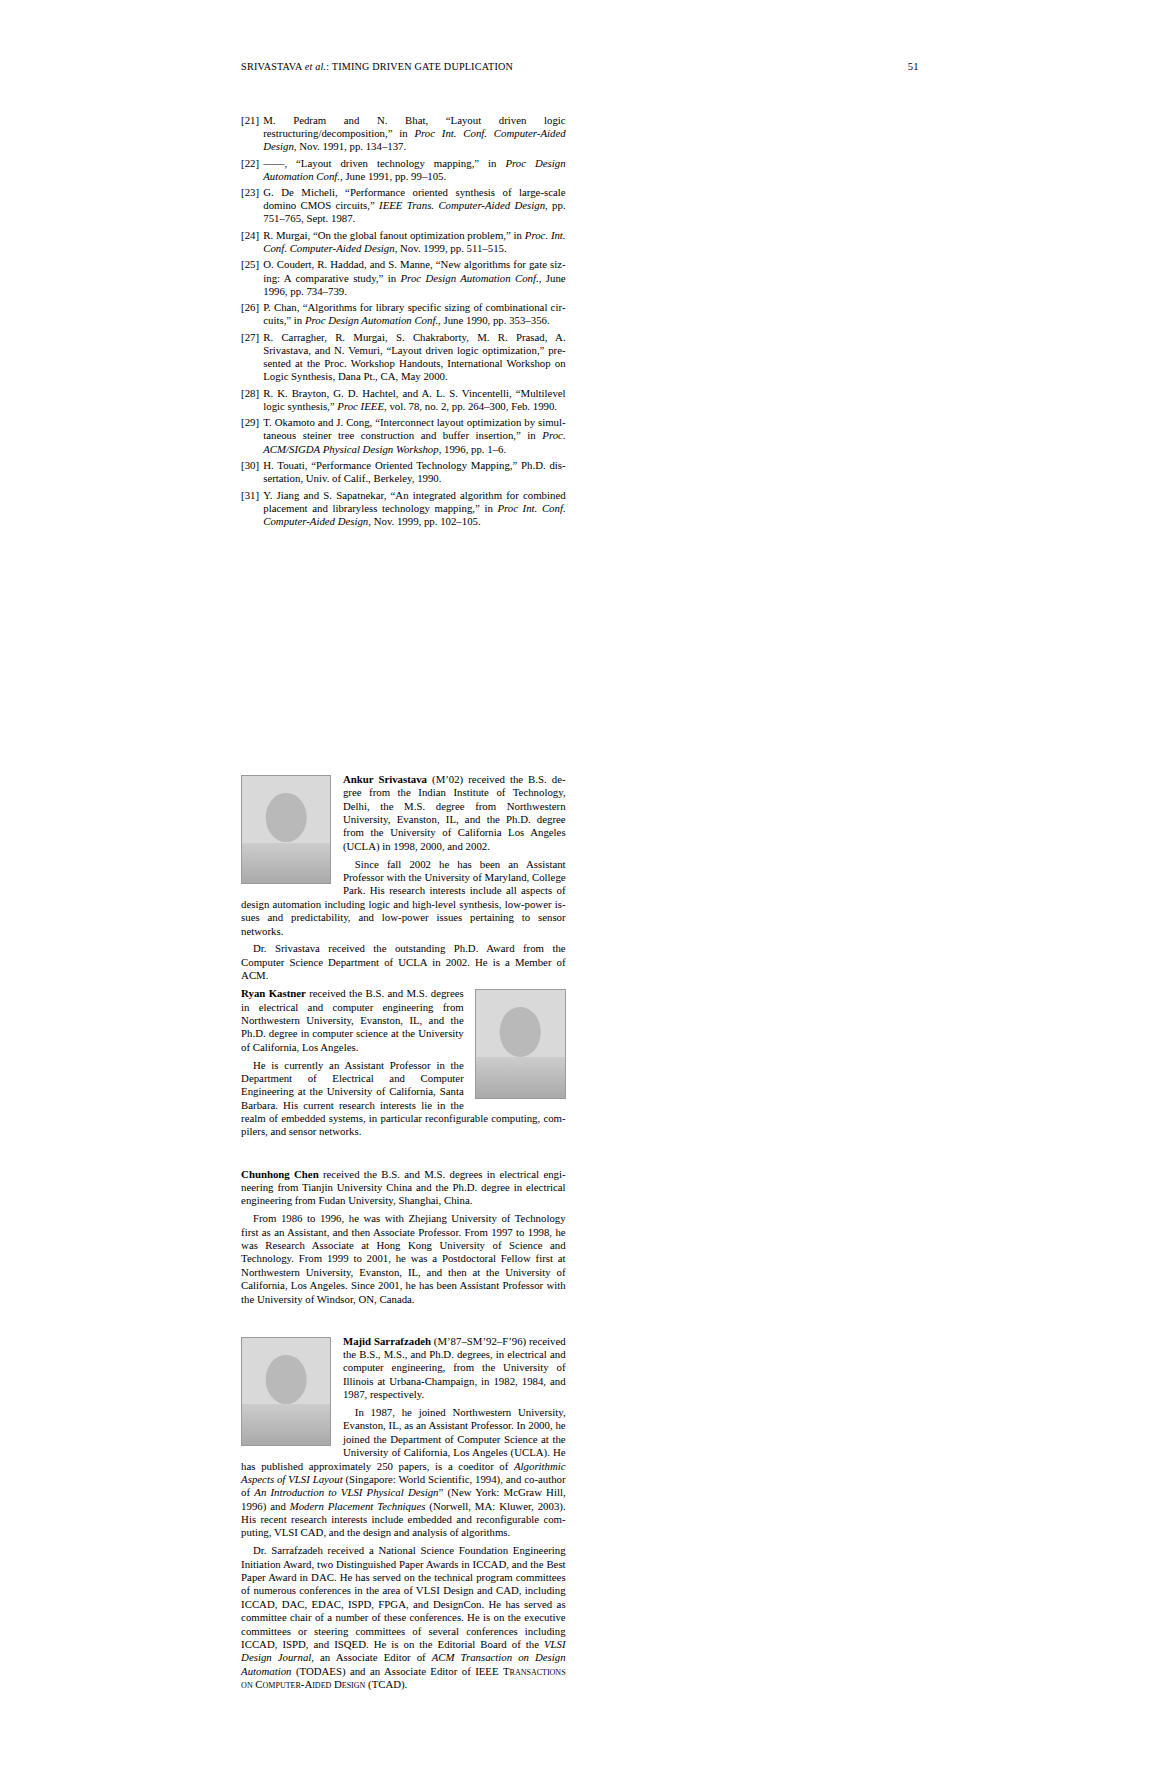SRIVASTAVA et al.: TIMING DRIVEN GATE DUPLICATION
51
[21] M. Pedram and N. Bhat, “Layout driven logic restructuring/decomposition,” in Proc Int. Conf. Computer-Aided Design, Nov. 1991, pp. 134–137.
[22]——, “Layout driven technology mapping,” in Proc Design Automation Conf., June 1991, pp. 99–105.
[23] G. De Micheli, “Performance oriented synthesis of large-scale domino CMOS circuits,” IEEE Trans. Computer-Aided Design, pp. 751–765, Sept. 1987.
[24] R. Murgai, “On the global fanout optimization problem,” in Proc. Int. Conf. Computer-Aided Design, Nov. 1999, pp. 511–515.
[25] O. Coudert, R. Haddad, and S. Manne, “New algorithms for gate sizing: A comparative study,” in Proc Design Automation Conf., June 1996, pp. 734–739.
[26] P. Chan, “Algorithms for library specific sizing of combinational circuits,” in Proc Design Automation Conf., June 1990, pp. 353–356.
[27] R. Carragher, R. Murgai, S. Chakraborty, M. R. Prasad, A. Srivastava, and N. Vemuri, “Layout driven logic optimization,” presented at the Proc. Workshop Handouts, International Workshop on Logic Synthesis, Dana Pt., CA, May 2000.
[28] R. K. Brayton, G. D. Hachtel, and A. L. S. Vincentelli, “Multilevel logic synthesis,” Proc IEEE, vol. 78, no. 2, pp. 264–300, Feb. 1990.
[29] T. Okamoto and J. Cong, “Interconnect layout optimization by simultaneous steiner tree construction and buffer insertion,” in Proc. ACM/SIGDA Physical Design Workshop, 1996, pp. 1–6.
[30] H. Touati, “Performance Oriented Technology Mapping,” Ph.D. dissertation, Univ. of Calif., Berkeley, 1990.
[31] Y. Jiang and S. Sapatnekar, “An integrated algorithm for combined placement and libraryless technology mapping,” in Proc Int. Conf. Computer-Aided Design, Nov. 1999, pp. 102–105.
Ankur Srivastava (M’02) received the B.S. degree from the Indian Institute of Technology, Delhi, the M.S. degree from Northwestern University, Evanston, IL, and the Ph.D. degree from the University of California Los Angeles (UCLA) in 1998, 2000, and 2002.
Since fall 2002 he has been an Assistant Professor with the University of Maryland, College Park. His research interests include all aspects of design automation including logic and high-level synthesis, low-power issues and predictability, and low-power issues pertaining to sensor networks.
Dr. Srivastava received the outstanding Ph.D. Award from the Computer Science Department of UCLA in 2002. He is a Member of ACM.
Ryan Kastner received the B.S. and M.S. degrees in electrical and computer engineering from Northwestern University, Evanston, IL, and the Ph.D. degree in computer science at the University of California, Los Angeles.
He is currently an Assistant Professor in the Department of Electrical and Computer Engineering at the University of California, Santa Barbara. His current research interests lie in the realm of embedded systems, in particular reconfigurable computing, compilers, and sensor networks.
Chunhong Chen received the B.S. and M.S. degrees in electrical engineering from Tianjin University China and the Ph.D. degree in electrical engineering from Fudan University, Shanghai, China.
From 1986 to 1996, he was with Zhejiang University of Technology first as an Assistant, and then Associate Professor. From 1997 to 1998, he was Research Associate at Hong Kong University of Science and Technology. From 1999 to 2001, he was a Postdoctoral Fellow first at Northwestern University, Evanston, IL, and then at the University of California, Los Angeles. Since 2001, he has been Assistant Professor with the University of Windsor, ON, Canada.
Majid Sarrafzadeh (M’87–SM’92–F’96) received the B.S., M.S., and Ph.D. degrees, in electrical and computer engineering, from the University of Illinois at Urbana-Champaign, in 1982, 1984, and 1987, respectively.
In 1987, he joined Northwestern University, Evanston, IL, as an Assistant Professor. In 2000, he joined the Department of Computer Science at the University of California, Los Angeles (UCLA). He has published approximately 250 papers, is a coeditor of Algorithmic Aspects of VLSI Layout (Singapore: World Scientific, 1994), and co-author of An Introduction to VLSI Physical Design” (New York: McGraw Hill, 1996) and Modern Placement Techniques (Norwell, MA: Kluwer, 2003). His recent research interests include embedded and reconfigurable computing, VLSI CAD, and the design and analysis of algorithms.
Dr. Sarrafzadeh received a National Science Foundation Engineering Initiation Award, two Distinguished Paper Awards in ICCAD, and the Best Paper Award in DAC. He has served on the technical program committees of numerous conferences in the area of VLSI Design and CAD, including ICCAD, DAC, EDAC, ISPD, FPGA, and DesignCon. He has served as committee chair of a number of these conferences. He is on the executive committees or steering committees of several conferences including ICCAD, ISPD, and ISQED. He is on the Editorial Board of the VLSI Design Journal, an Associate Editor of ACM Transaction on Design Automation (TODAES) and an Associate Editor of IEEE Transactions on Computer-Aided Design (TCAD).